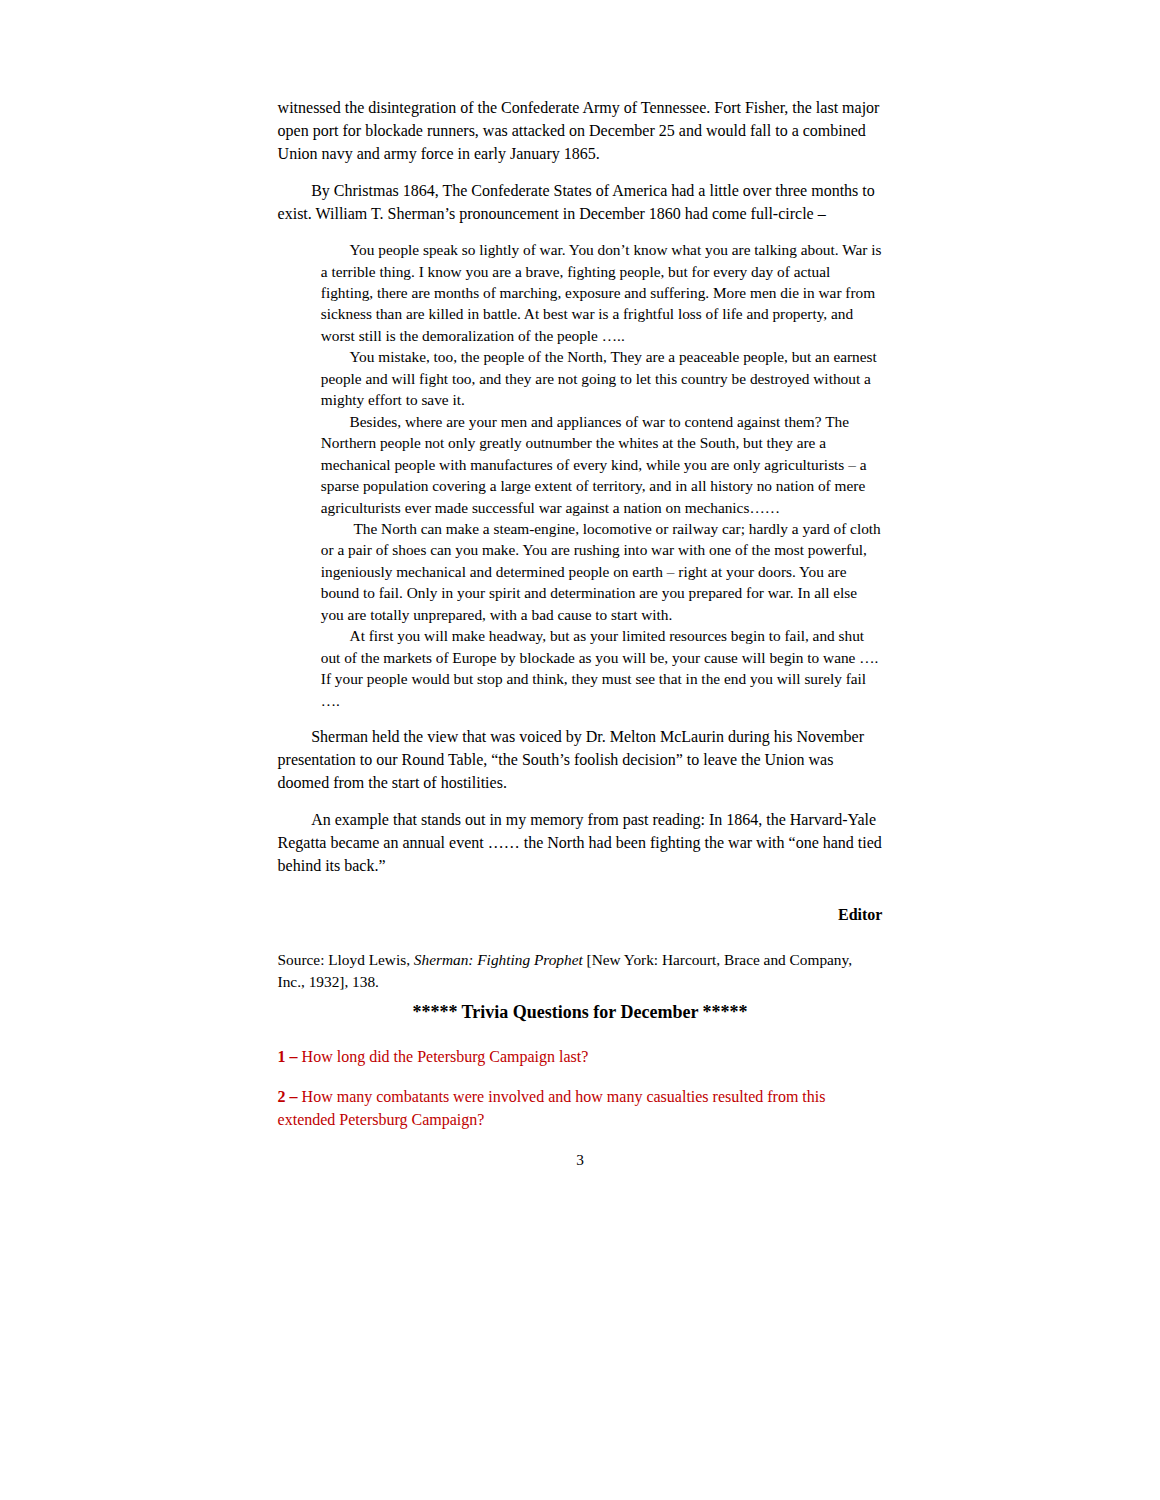witnessed the disintegration of the Confederate Army of Tennessee. Fort Fisher, the last major open port for blockade runners, was attacked on December 25 and would fall to a combined Union navy and army force in early January 1865.
By Christmas 1864, The Confederate States of America had a little over three months to exist. William T. Sherman’s pronouncement in December 1860 had come full-circle –
You people speak so lightly of war. You don’t know what you are talking about. War is a terrible thing. I know you are a brave, fighting people, but for every day of actual fighting, there are months of marching, exposure and suffering. More men die in war from sickness than are killed in battle. At best war is a frightful loss of life and property, and worst still is the demoralization of the people …..
You mistake, too, the people of the North, They are a peaceable people, but an earnest people and will fight too, and they are not going to let this country be destroyed without a mighty effort to save it.
Besides, where are your men and appliances of war to contend against them? The Northern people not only greatly outnumber the whites at the South, but they are a mechanical people with manufactures of every kind, while you are only agriculturists – a sparse population covering a large extent of territory, and in all history no nation of mere agriculturists ever made successful war against a nation on mechanics……
The North can make a steam-engine, locomotive or railway car; hardly a yard of cloth or a pair of shoes can you make. You are rushing into war with one of the most powerful, ingeniously mechanical and determined people on earth – right at your doors. You are bound to fail. Only in your spirit and determination are you prepared for war. In all else you are totally unprepared, with a bad cause to start with.
At first you will make headway, but as your limited resources begin to fail, and shut out of the markets of Europe by blockade as you will be, your cause will begin to wane …. If your people would but stop and think, they must see that in the end you will surely fail ….
Sherman held the view that was voiced by Dr. Melton McLaurin during his November presentation to our Round Table, “the South’s foolish decision” to leave the Union was doomed from the start of hostilities.
An example that stands out in my memory from past reading: In 1864, the Harvard-Yale Regatta became an annual event …… the North had been fighting the war with “one hand tied behind its back.”
Editor
Source: Lloyd Lewis, Sherman: Fighting Prophet [New York: Harcourt, Brace and Company, Inc., 1932], 138.
***** Trivia Questions for December *****
1 – How long did the Petersburg Campaign last?
2 – How many combatants were involved and how many casualties resulted from this extended Petersburg Campaign?
3